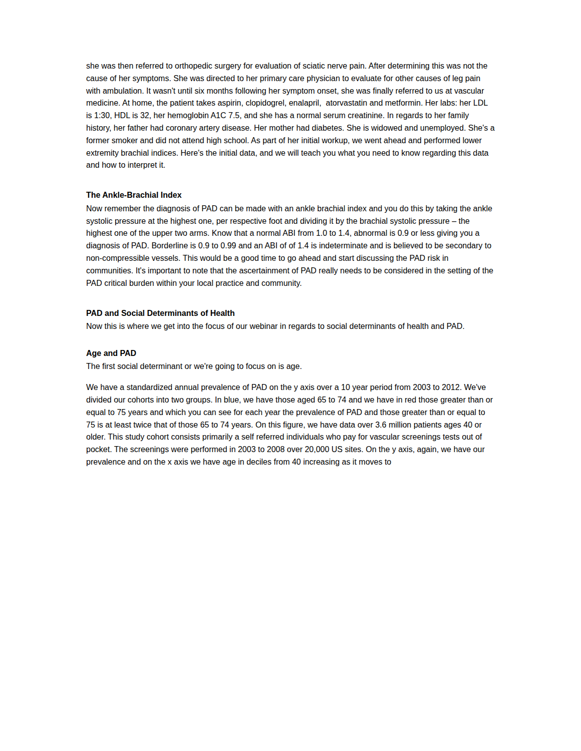she was then referred to orthopedic surgery for evaluation of sciatic nerve pain. After determining this was not the cause of her symptoms. She was directed to her primary care physician to evaluate for other causes of leg pain with ambulation. It wasn't until six months following her symptom onset, she was finally referred to us at vascular medicine. At home, the patient takes aspirin, clopidogrel, enalapril, atorvastatin and metformin. Her labs: her LDL is 1:30, HDL is 32, her hemoglobin A1C 7.5, and she has a normal serum creatinine. In regards to her family history, her father had coronary artery disease. Her mother had diabetes. She is widowed and unemployed. She's a former smoker and did not attend high school. As part of her initial workup, we went ahead and performed lower extremity brachial indices. Here's the initial data, and we will teach you what you need to know regarding this data and how to interpret it.
The Ankle-Brachial Index
Now remember the diagnosis of PAD can be made with an ankle brachial index and you do this by taking the ankle systolic pressure at the highest one, per respective foot and dividing it by the brachial systolic pressure – the highest one of the upper two arms. Know that a normal ABI from 1.0 to 1.4, abnormal is 0.9 or less giving you a diagnosis of PAD. Borderline is 0.9 to 0.99 and an ABI of of 1.4 is indeterminate and is believed to be secondary to non-compressible vessels. This would be a good time to go ahead and start discussing the PAD risk in communities. It's important to note that the ascertainment of PAD really needs to be considered in the setting of the PAD critical burden within your local practice and community.
PAD and Social Determinants of Health
Now this is where we get into the focus of our webinar in regards to social determinants of health and PAD.
Age and PAD
The first social determinant or we're going to focus on is age.
We have a standardized annual prevalence of PAD on the y axis over a 10 year period from 2003 to 2012. We've divided our cohorts into two groups. In blue, we have those aged 65 to 74 and we have in red those greater than or equal to 75 years and which you can see for each year the prevalence of PAD and those greater than or equal to 75 is at least twice that of those 65 to 74 years. On this figure, we have data over 3.6 million patients ages 40 or older. This study cohort consists primarily a self referred individuals who pay for vascular screenings tests out of pocket. The screenings were performed in 2003 to 2008 over 20,000 US sites. On the y axis, again, we have our prevalence and on the x axis we have age in deciles from 40 increasing as it moves to